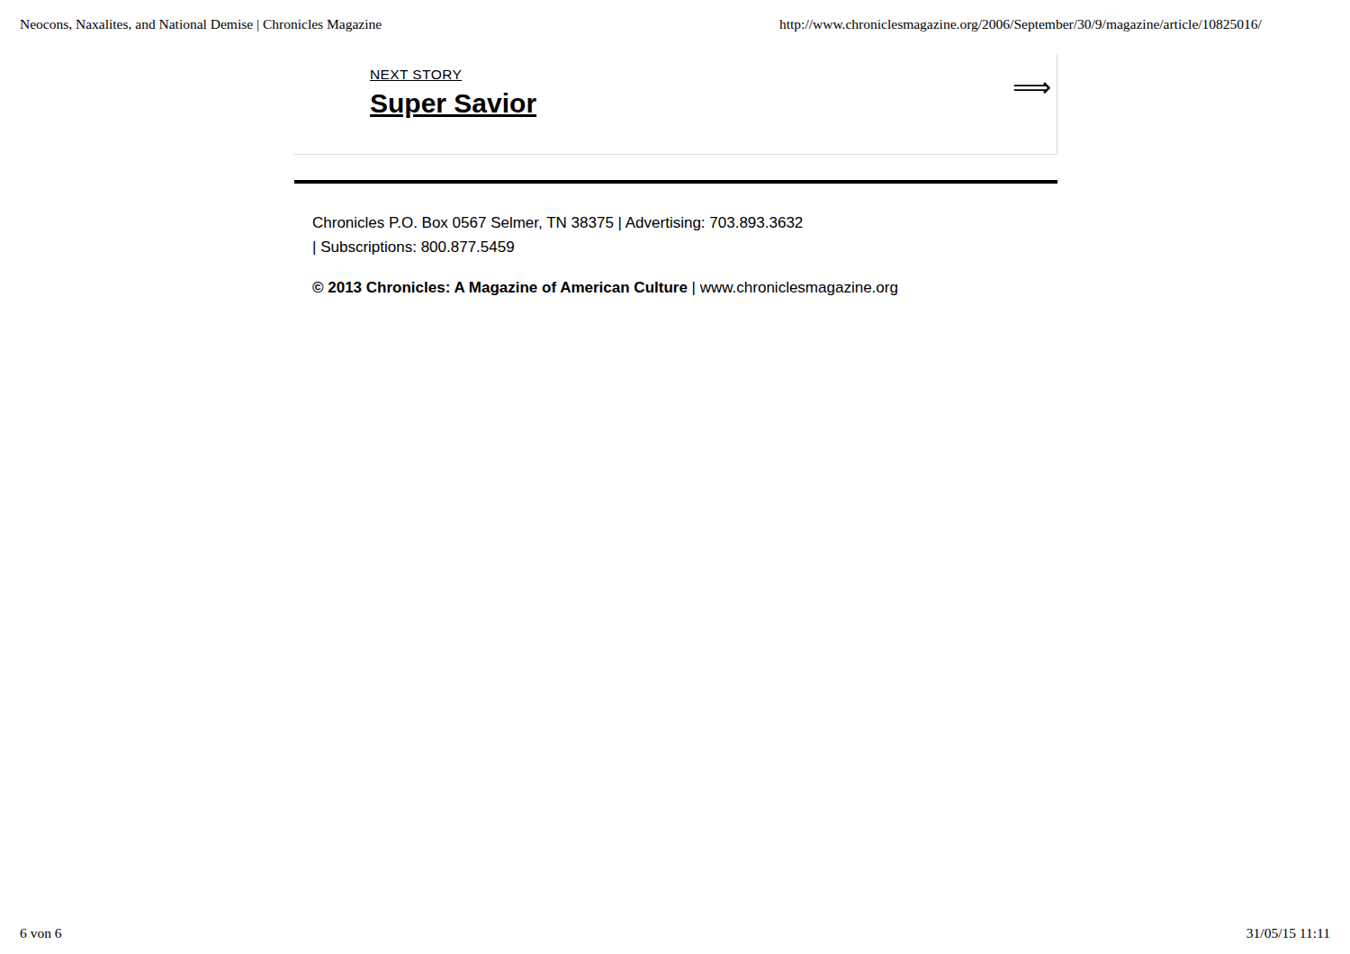Neocons, Naxalites, and National Demise | Chronicles Magazine
http://www.chroniclesmagazine.org/2006/September/30/9/magazine/article/10825016/
NEXT STORY
Super Savior
⟹
Chronicles P.O. Box 0567 Selmer, TN 38375 | Advertising: 703.893.3632
| Subscriptions: 800.877.5459
© 2013 Chronicles: A Magazine of American Culture | www.chroniclesmagazine.org
6 von 6
31/05/15 11:11